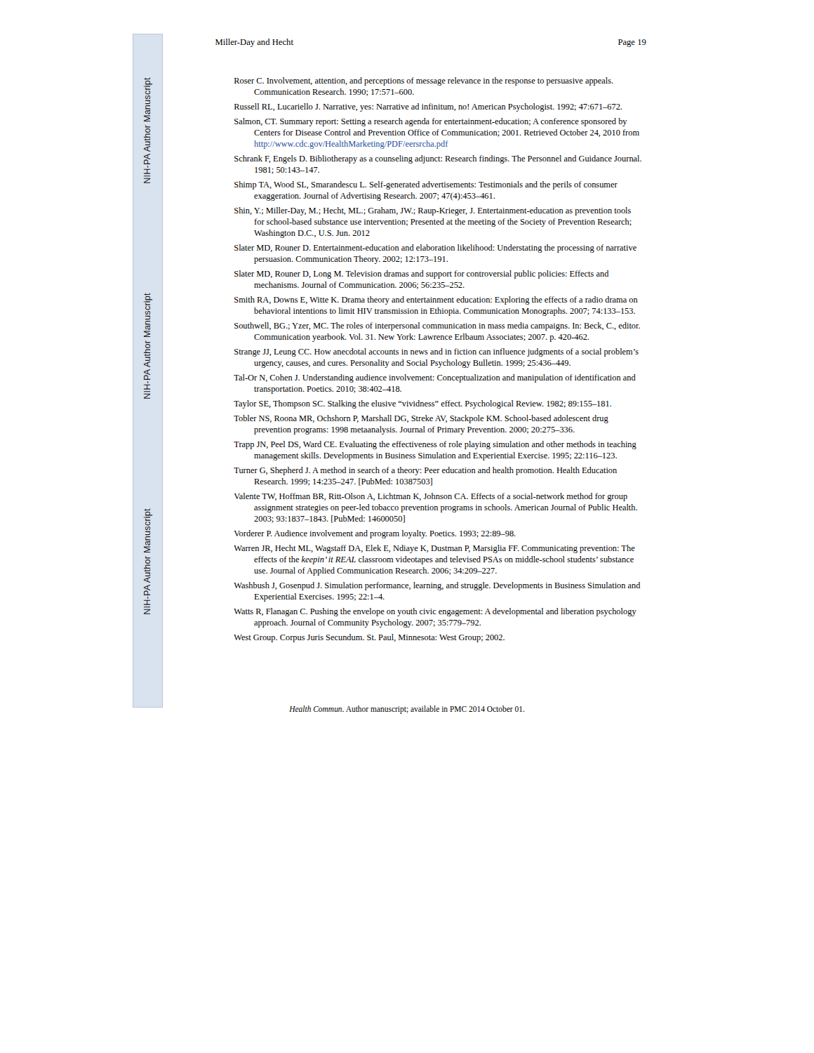NIH-PA Author Manuscript NIH-PA Author Manuscript NIH-PA Author Manuscript
Miller-Day and Hecht Page 19
Roser C. Involvement, attention, and perceptions of message relevance in the response to persuasive appeals. Communication Research. 1990; 17:571–600.
Russell RL, Lucariello J. Narrative, yes: Narrative ad infinitum, no! American Psychologist. 1992; 47:671–672.
Salmon, CT. Summary report: Setting a research agenda for entertainment-education; A conference sponsored by Centers for Disease Control and Prevention Office of Communication; 2001. Retrieved October 24, 2010 from http://www.cdc.gov/HealthMarketing/PDF/eersrcha.pdf
Schrank F, Engels D. Bibliotherapy as a counseling adjunct: Research findings. The Personnel and Guidance Journal. 1981; 50:143–147.
Shimp TA, Wood SL, Smarandescu L. Self-generated advertisements: Testimonials and the perils of consumer exaggeration. Journal of Advertising Research. 2007; 47(4):453–461.
Shin, Y.; Miller-Day, M.; Hecht, ML.; Graham, JW.; Raup-Krieger, J. Entertainment-education as prevention tools for school-based substance use intervention; Presented at the meeting of the Society of Prevention Research; Washington D.C., U.S. Jun. 2012
Slater MD, Rouner D. Entertainment-education and elaboration likelihood: Understating the processing of narrative persuasion. Communication Theory. 2002; 12:173–191.
Slater MD, Rouner D, Long M. Television dramas and support for controversial public policies: Effects and mechanisms. Journal of Communication. 2006; 56:235–252.
Smith RA, Downs E, Witte K. Drama theory and entertainment education: Exploring the effects of a radio drama on behavioral intentions to limit HIV transmission in Ethiopia. Communication Monographs. 2007; 74:133–153.
Southwell, BG.; Yzer, MC. The roles of interpersonal communication in mass media campaigns. In: Beck, C., editor. Communication yearbook. Vol. 31. New York: Lawrence Erlbaum Associates; 2007. p. 420-462.
Strange JJ, Leung CC. How anecdotal accounts in news and in fiction can influence judgments of a social problem’s urgency, causes, and cures. Personality and Social Psychology Bulletin. 1999; 25:436–449.
Tal-Or N, Cohen J. Understanding audience involvement: Conceptualization and manipulation of identification and transportation. Poetics. 2010; 38:402–418.
Taylor SE, Thompson SC. Stalking the elusive “vividness” effect. Psychological Review. 1982; 89:155–181.
Tobler NS, Roona MR, Ochshorn P, Marshall DG, Streke AV, Stackpole KM. School-based adolescent drug prevention programs: 1998 metaanalysis. Journal of Primary Prevention. 2000; 20:275–336.
Trapp JN, Peel DS, Ward CE. Evaluating the effectiveness of role playing simulation and other methods in teaching management skills. Developments in Business Simulation and Experiential Exercise. 1995; 22:116–123.
Turner G, Shepherd J. A method in search of a theory: Peer education and health promotion. Health Education Research. 1999; 14:235–247. [PubMed: 10387503]
Valente TW, Hoffman BR, Ritt-Olson A, Lichtman K, Johnson CA. Effects of a social-network method for group assignment strategies on peer-led tobacco prevention programs in schools. American Journal of Public Health. 2003; 93:1837–1843. [PubMed: 14600050]
Vorderer P. Audience involvement and program loyalty. Poetics. 1993; 22:89–98.
Warren JR, Hecht ML, Wagstaff DA, Elek E, Ndiaye K, Dustman P, Marsiglia FF. Communicating prevention: The effects of the keepin’ it REAL classroom videotapes and televised PSAs on middle-school students’ substance use. Journal of Applied Communication Research. 2006; 34:209–227.
Washbush J, Gosenpud J. Simulation performance, learning, and struggle. Developments in Business Simulation and Experiential Exercises. 1995; 22:1–4.
Watts R, Flanagan C. Pushing the envelope on youth civic engagement: A developmental and liberation psychology approach. Journal of Community Psychology. 2007; 35:779–792.
West Group. Corpus Juris Secundum. St. Paul, Minnesota: West Group; 2002.
Health Commun. Author manuscript; available in PMC 2014 October 01.